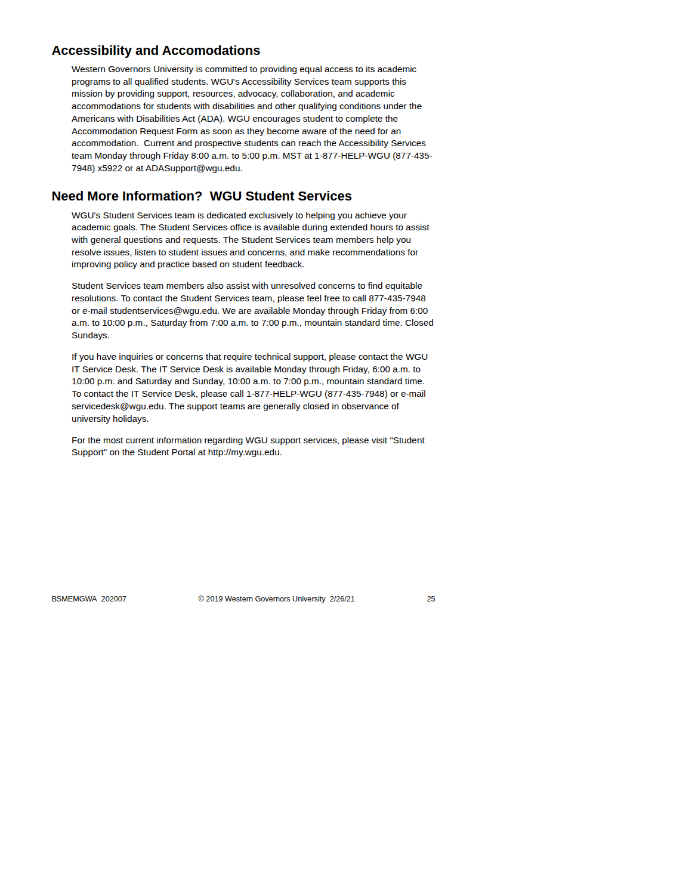Accessibility and Accomodations
Western Governors University is committed to providing equal access to its academic programs to all qualified students. WGU's Accessibility Services team supports this mission by providing support, resources, advocacy, collaboration, and academic accommodations for students with disabilities and other qualifying conditions under the Americans with Disabilities Act (ADA). WGU encourages student to complete the Accommodation Request Form as soon as they become aware of the need for an accommodation. Current and prospective students can reach the Accessibility Services team Monday through Friday 8:00 a.m. to 5:00 p.m. MST at 1-877-HELP-WGU (877-435-7948) x5922 or at ADASupport@wgu.edu.
Need More Information? WGU Student Services
WGU's Student Services team is dedicated exclusively to helping you achieve your academic goals. The Student Services office is available during extended hours to assist with general questions and requests. The Student Services team members help you resolve issues, listen to student issues and concerns, and make recommendations for improving policy and practice based on student feedback.
Student Services team members also assist with unresolved concerns to find equitable resolutions. To contact the Student Services team, please feel free to call 877-435-7948 or e-mail studentservices@wgu.edu. We are available Monday through Friday from 6:00 a.m. to 10:00 p.m., Saturday from 7:00 a.m. to 7:00 p.m., mountain standard time. Closed Sundays.
If you have inquiries or concerns that require technical support, please contact the WGU IT Service Desk. The IT Service Desk is available Monday through Friday, 6:00 a.m. to 10:00 p.m. and Saturday and Sunday, 10:00 a.m. to 7:00 p.m., mountain standard time. To contact the IT Service Desk, please call 1-877-HELP-WGU (877-435-7948) or e-mail servicedesk@wgu.edu. The support teams are generally closed in observance of university holidays.
For the most current information regarding WGU support services, please visit "Student Support" on the Student Portal at http://my.wgu.edu.
BSMEMGWA 202007 © 2019 Western Governors University 2/26/21 25